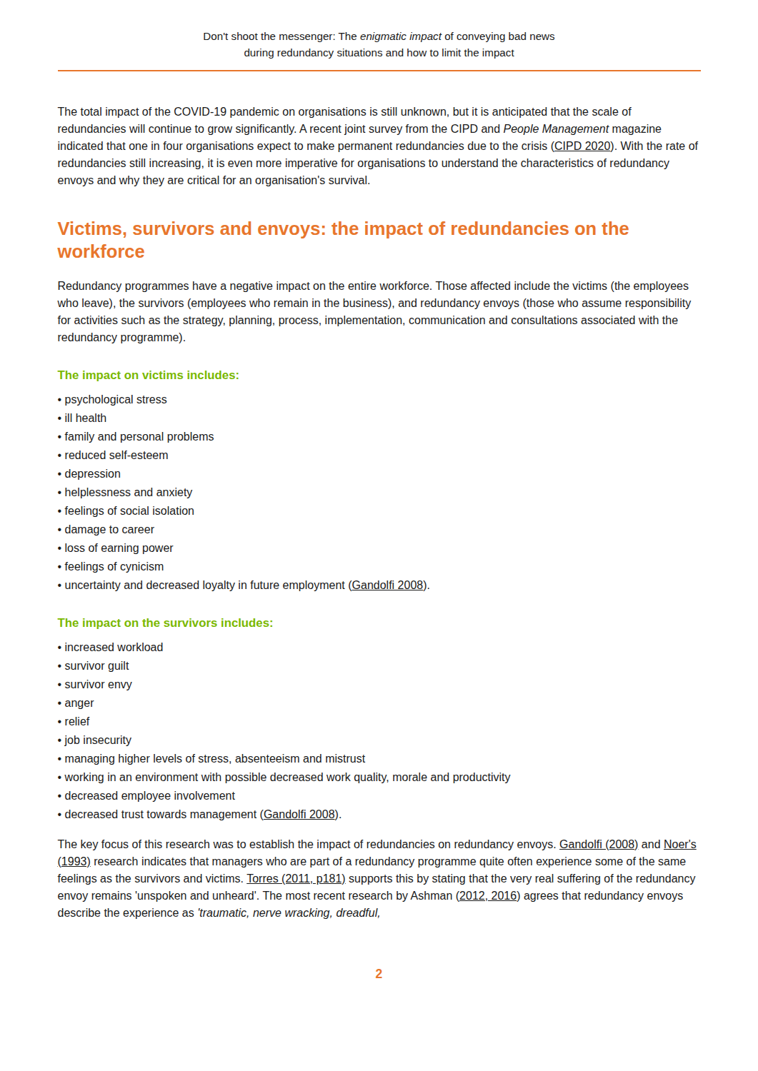Don't shoot the messenger: The enigmatic impact of conveying bad news
during redundancy situations and how to limit the impact
The total impact of the COVID-19 pandemic on organisations is still unknown, but it is anticipated that the scale of redundancies will continue to grow significantly. A recent joint survey from the CIPD and People Management magazine indicated that one in four organisations expect to make permanent redundancies due to the crisis (CIPD 2020). With the rate of redundancies still increasing, it is even more imperative for organisations to understand the characteristics of redundancy envoys and why they are critical for an organisation's survival.
Victims, survivors and envoys: the impact of redundancies on the workforce
Redundancy programmes have a negative impact on the entire workforce. Those affected include the victims (the employees who leave), the survivors (employees who remain in the business), and redundancy envoys (those who assume responsibility for activities such as the strategy, planning, process, implementation, communication and consultations associated with the redundancy programme).
The impact on victims includes:
psychological stress
ill health
family and personal problems
reduced self-esteem
depression
helplessness and anxiety
feelings of social isolation
damage to career
loss of earning power
feelings of cynicism
uncertainty and decreased loyalty in future employment (Gandolfi 2008).
The impact on the survivors includes:
increased workload
survivor guilt
survivor envy
anger
relief
job insecurity
managing higher levels of stress, absenteeism and mistrust
working in an environment with possible decreased work quality, morale and productivity
decreased employee involvement
decreased trust towards management (Gandolfi 2008).
The key focus of this research was to establish the impact of redundancies on redundancy envoys. Gandolfi (2008) and Noer's (1993) research indicates that managers who are part of a redundancy programme quite often experience some of the same feelings as the survivors and victims. Torres (2011, p181) supports this by stating that the very real suffering of the redundancy envoy remains 'unspoken and unheard'. The most recent research by Ashman (2012, 2016) agrees that redundancy envoys describe the experience as 'traumatic, nerve wracking, dreadful,
2